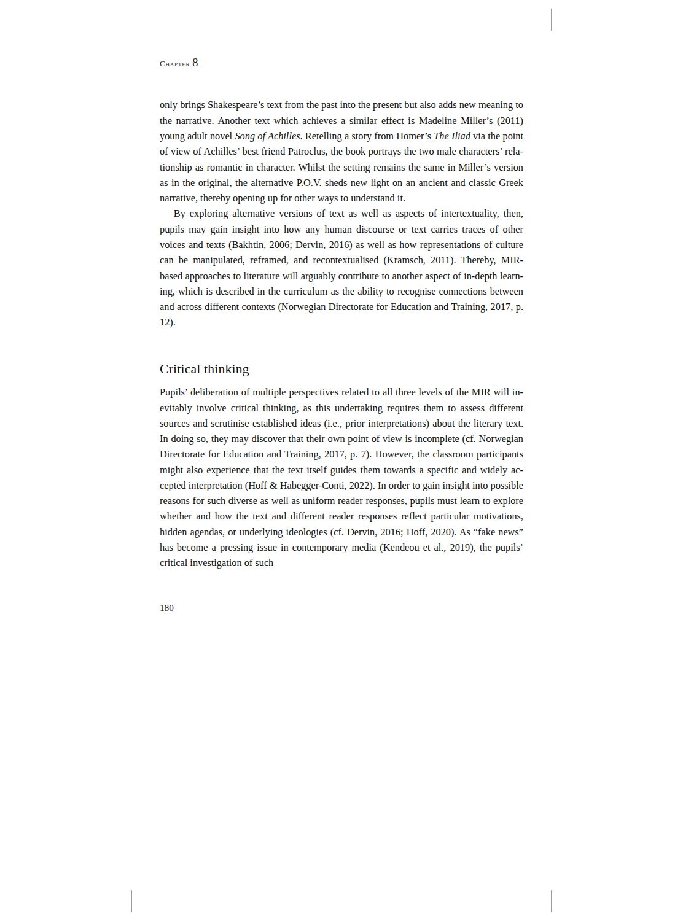Chapter 8
only brings Shakespeare’s text from the past into the present but also adds new meaning to the narrative. Another text which achieves a similar effect is Madeline Miller’s (2011) young adult novel Song of Achilles. Retelling a story from Homer’s The Iliad via the point of view of Achilles’ best friend Patroclus, the book portrays the two male characters’ relationship as romantic in character. Whilst the setting remains the same in Miller’s version as in the original, the alternative P.O.V. sheds new light on an ancient and classic Greek narrative, thereby opening up for other ways to understand it.
By exploring alternative versions of text as well as aspects of intertextuality, then, pupils may gain insight into how any human discourse or text carries traces of other voices and texts (Bakhtin, 2006; Dervin, 2016) as well as how representations of culture can be manipulated, reframed, and recontextualised (Kramsch, 2011). Thereby, MIR-based approaches to literature will arguably contribute to another aspect of in-depth learning, which is described in the curriculum as the ability to recognise connections between and across different contexts (Norwegian Directorate for Education and Training, 2017, p. 12).
Critical thinking
Pupils’ deliberation of multiple perspectives related to all three levels of the MIR will inevitably involve critical thinking, as this undertaking requires them to assess different sources and scrutinise established ideas (i.e., prior interpretations) about the literary text. In doing so, they may discover that their own point of view is incomplete (cf. Norwegian Directorate for Education and Training, 2017, p. 7). However, the classroom participants might also experience that the text itself guides them towards a specific and widely accepted interpretation (Hoff & Habegger-Conti, 2022). In order to gain insight into possible reasons for such diverse as well as uniform reader responses, pupils must learn to explore whether and how the text and different reader responses reflect particular motivations, hidden agendas, or underlying ideologies (cf. Dervin, 2016; Hoff, 2020). As “fake news” has become a pressing issue in contemporary media (Kendeou et al., 2019), the pupils’ critical investigation of such
180